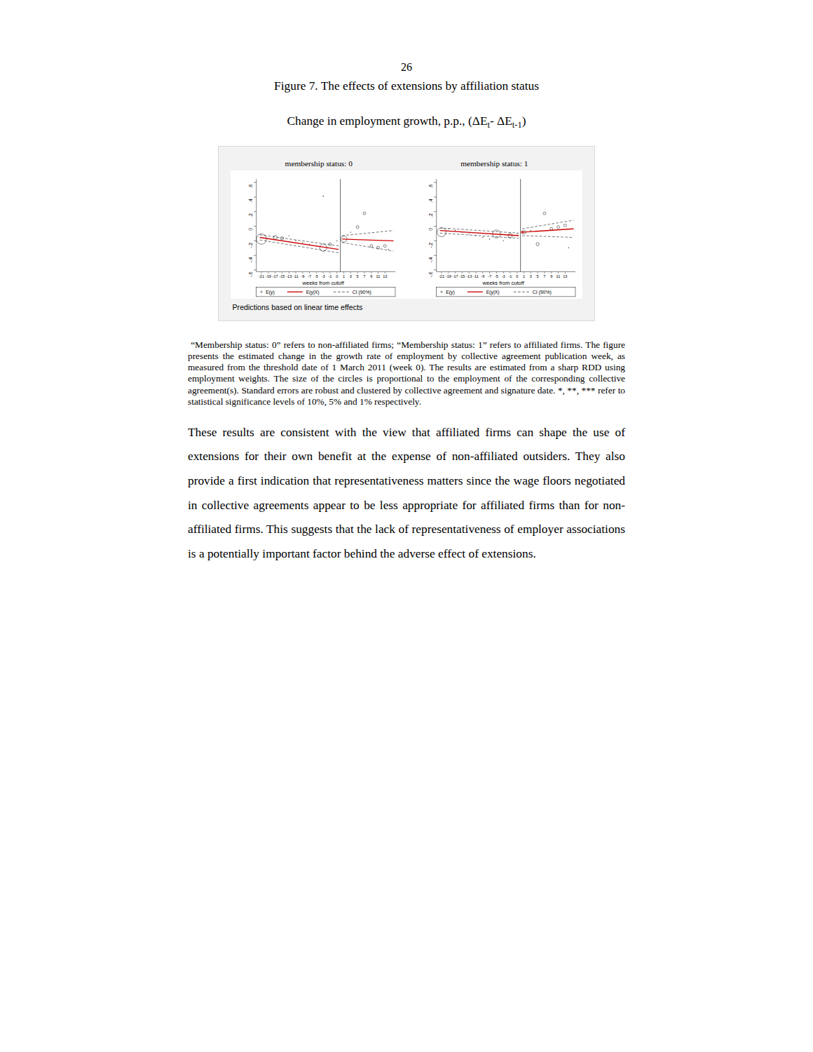26
Figure 7. The effects of extensions by affiliation status
Change in employment growth, p.p., (ΔEt- ΔEt-1)
membership status: 0 membership status: 1
.6 .4 .2 0 -.2 -.4 -.6 -21 -19 -17 -15 -13 -11 -9 -7 -5 -3 -1 0 1 3 5 7 9 11 13 weeks from cutoff E(y) E(y|X) CI (90%)
.6 .4 .2 0 -.2 -.4 -.6 -21 -19 -17 -15 -13 -11 -9 -7 -5 -3 -1 0 1 3 5 7 9 11 13 weeks from cutoff E(y) E(y|X) CI (90%)
Predictions based on linear time effects
“Membership status: 0” refers to non-affiliated firms; “Membership status: 1” refers to affiliated firms. The figure presents the estimated change in the growth rate of employment by collective agreement publication week, as measured from the threshold date of 1 March 2011 (week 0). The results are estimated from a sharp RDD using employment weights. The size of the circles is proportional to the employment of the corresponding collective agreement(s). Standard errors are robust and clustered by collective agreement and signature date. *, **, *** refer to statistical significance levels of 10%, 5% and 1% respectively.
These results are consistent with the view that affiliated firms can shape the use of extensions for their own benefit at the expense of non-affiliated outsiders. They also provide a first indication that representativeness matters since the wage floors negotiated in collective agreements appear to be less appropriate for affiliated firms than for non-affiliated firms. This suggests that the lack of representativeness of employer associations is a potentially important factor behind the adverse effect of extensions.